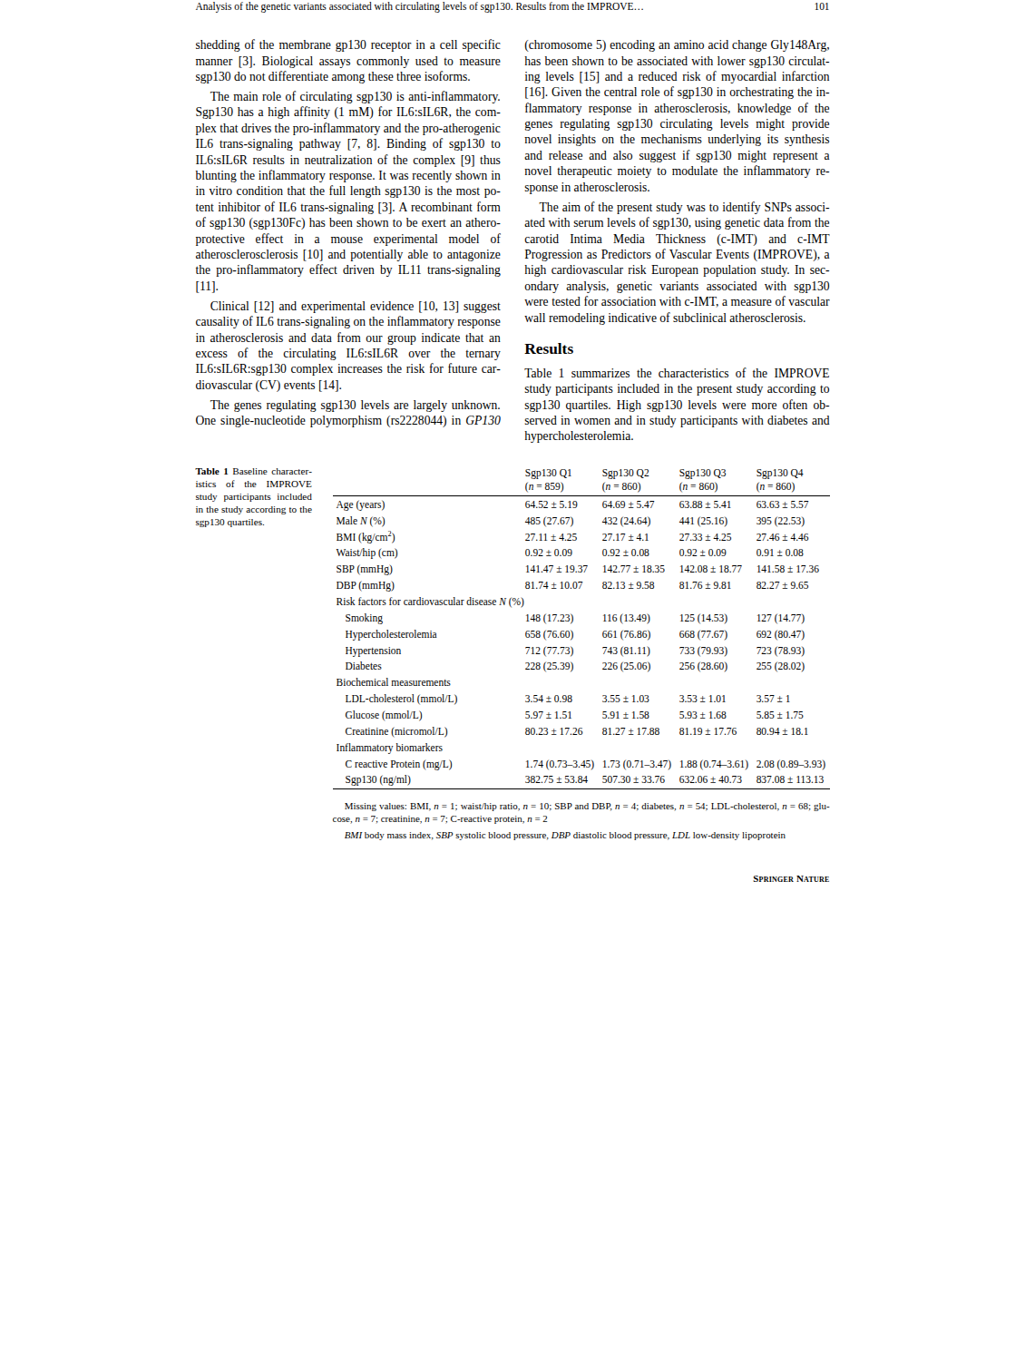Analysis of the genetic variants associated with circulating levels of sgp130. Results from the IMPROVE…
101
shedding of the membrane gp130 receptor in a cell specific manner [3]. Biological assays commonly used to measure sgp130 do not differentiate among these three isoforms.
The main role of circulating sgp130 is anti-inflammatory. Sgp130 has a high affinity (1 mM) for IL6:sIL6R, the complex that drives the pro-inflammatory and the pro-atherogenic IL6 trans-signaling pathway [7, 8]. Binding of sgp130 to IL6:sIL6R results in neutralization of the complex [9] thus blunting the inflammatory response. It was recently shown in in vitro condition that the full length sgp130 is the most potent inhibitor of IL6 trans-signaling [3]. A recombinant form of sgp130 (sgp130Fc) has been shown to be exert an atheroprotective effect in a mouse experimental model of atherosclerosclerosis [10] and potentially able to antagonize the pro-inflammatory effect driven by IL11 trans-signaling [11].
Clinical [12] and experimental evidence [10, 13] suggest causality of IL6 trans-signaling on the inflammatory response in atherosclerosis and data from our group indicate that an excess of the circulating IL6:sIL6R over the ternary IL6:sIL6R:sgp130 complex increases the risk for future cardiovascular (CV) events [14].
The genes regulating sgp130 levels are largely unknown. One single-nucleotide polymorphism (rs2228044) in GP130 (chromosome 5) encoding an amino acid change Gly148Arg, has been shown to be associated with lower sgp130 circulating levels [15] and a reduced risk of myocardial infarction [16]. Given the central role of sgp130 in orchestrating the inflammatory response in atherosclerosis, knowledge of the genes regulating sgp130 circulating levels might provide novel insights on the mechanisms underlying its synthesis and release and also suggest if sgp130 might represent a novel therapeutic moiety to modulate the inflammatory response in atherosclerosis.
The aim of the present study was to identify SNPs associated with serum levels of sgp130, using genetic data from the carotid Intima Media Thickness (c-IMT) and c-IMT Progression as Predictors of Vascular Events (IMPROVE), a high cardiovascular risk European population study. In secondary analysis, genetic variants associated with sgp130 were tested for association with c-IMT, a measure of vascular wall remodeling indicative of subclinical atherosclerosis.
Results
Table 1 summarizes the characteristics of the IMPROVE study participants included in the present study according to sgp130 quartiles. High sgp130 levels were more often observed in women and in study participants with diabetes and hypercholesterolemia.
Table 1 Baseline characteristics of the IMPROVE study participants included in the study according to the sgp130 quartiles.
| | Sgp130 Q1 ( n = 859) | Sgp130 Q2 ( n = 860) | Sgp130 Q3 ( n = 860) | Sgp130 Q4 ( n = 860) |
| --- | --- | --- | --- | --- |
| Age (years) | 64.52 ± 5.19 | 64.69 ± 5.47 | 63.88 ± 5.41 | 63.63 ± 5.57 |
| Male N (%) | 485 (27.67) | 432 (24.64) | 441 (25.16) | 395 (22.53) |
| BMI (kg/cm 2 ) | 27.11 ± 4.25 | 27.17 ± 4.1 | 27.33 ± 4.25 | 27.46 ± 4.46 |
| Waist/hip (cm) | 0.92 ± 0.09 | 0.92 ± 0.08 | 0.92 ± 0.09 | 0.91 ± 0.08 |
| SBP (mmHg) | 141.47 ± 19.37 | 142.77 ± 18.35 | 142.08 ± 18.77 | 141.58 ± 17.36 |
| DBP (mmHg) | 81.74 ± 10.07 | 82.13 ± 9.58 | 81.76 ± 9.81 | 82.27 ± 9.65 |
| Risk factors for cardiovascular disease N (%) |
| Smoking | 148 (17.23) | 116 (13.49) | 125 (14.53) | 127 (14.77) |
| Hypercholesterolemia | 658 (76.60) | 661 (76.86) | 668 (77.67) | 692 (80.47) |
| Hypertension | 712 (77.73) | 743 (81.11) | 733 (79.93) | 723 (78.93) |
| Diabetes | 228 (25.39) | 226 (25.06) | 256 (28.60) | 255 (28.02) |
| Biochemical measurements |
| LDL-cholesterol (mmol/L) | 3.54 ± 0.98 | 3.55 ± 1.03 | 3.53 ± 1.01 | 3.57 ± 1 |
| Glucose (mmol/L) | 5.97 ± 1.51 | 5.91 ± 1.58 | 5.93 ± 1.68 | 5.85 ± 1.75 |
| Creatinine (micromol/L) | 80.23 ± 17.26 | 81.27 ± 17.88 | 81.19 ± 17.76 | 80.94 ± 18.1 |
| Inflammatory biomarkers |
| C reactive Protein (mg/L) | 1.74 (0.73–3.45) | 1.73 (0.71–3.47) | 1.88 (0.74–3.61) | 2.08 (0.89–3.93) |
| Sgp130 (ng/ml) | 382.75 ± 53.84 | 507.30 ± 33.76 | 632.06 ± 40.73 | 837.08 ± 113.13 |
Missing values: BMI, n = 1; waist/hip ratio, n = 10; SBP and DBP, n = 4; diabetes, n = 54; LDL-cholesterol, n = 68; glucose, n = 7; creatinine, n = 7; C-reactive protein, n = 2
BMI body mass index, SBP systolic blood pressure, DBP diastolic blood pressure, LDL low-density lipoprotein
Springer Nature